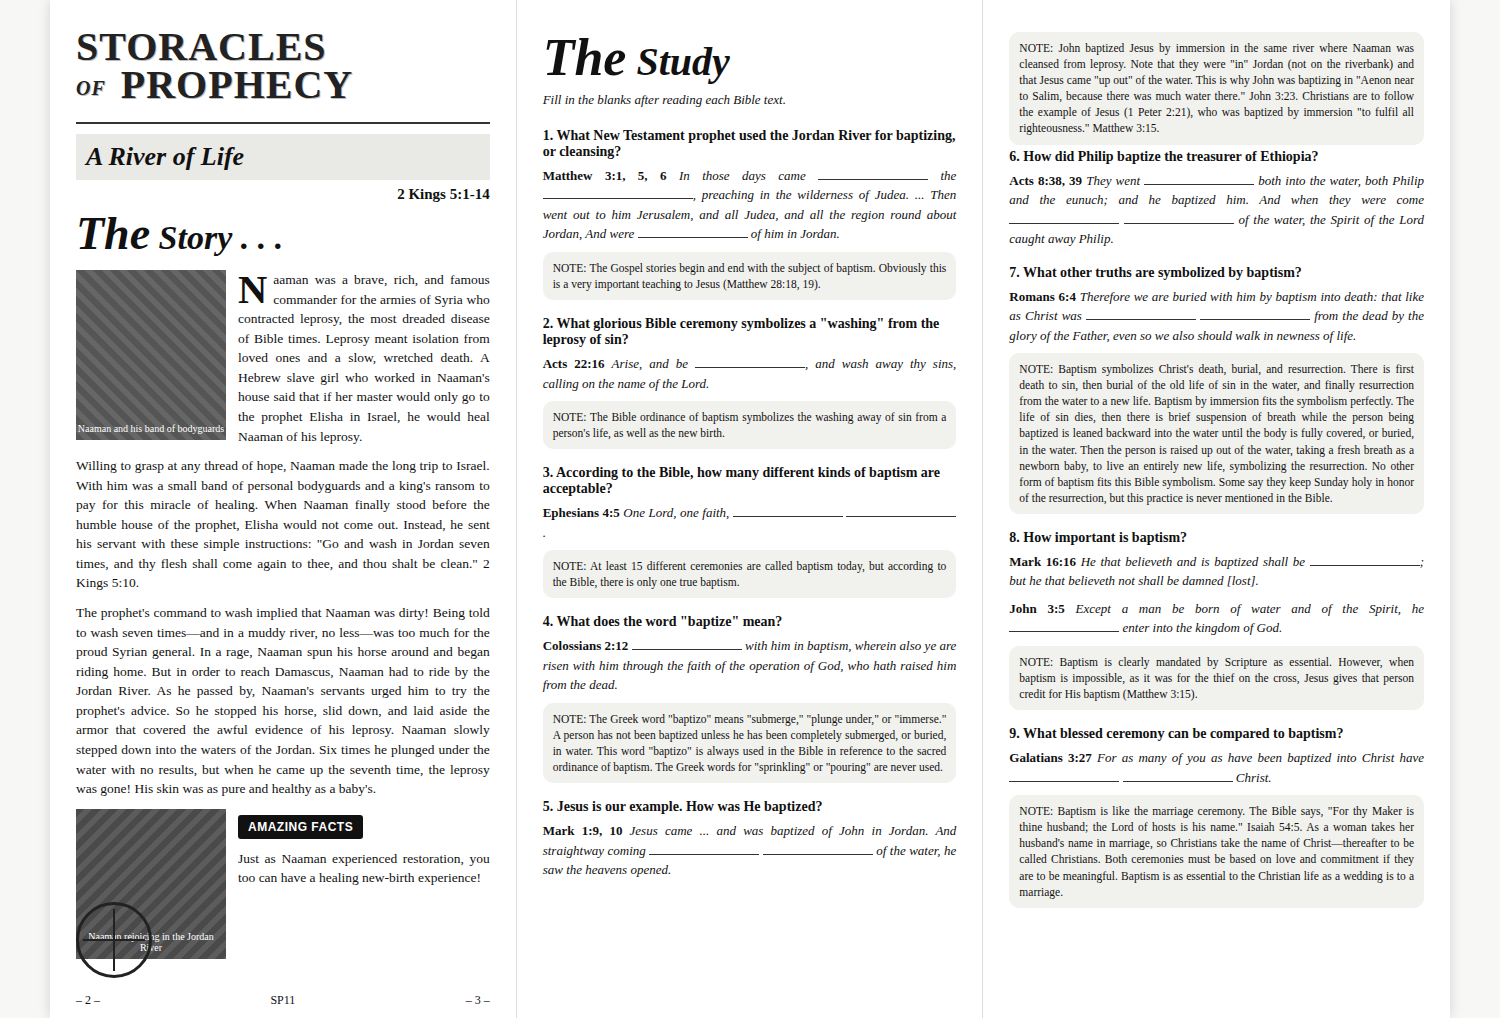STORACLES
OF PROPHECY
A River of Life
2 Kings 5:1-14
The Story . . .
Naaman and his band of bodyguards
Naaman was a brave, rich, and famous commander for the armies of Syria who contracted leprosy, the most dreaded disease of Bible times. Leprosy meant isolation from loved ones and a slow, wretched death. A Hebrew slave girl who worked in Naaman's house said that if her master would only go to the prophet Elisha in Israel, he would heal Naaman of his leprosy.
Willing to grasp at any thread of hope, Naaman made the long trip to Israel. With him was a small band of personal bodyguards and a king's ransom to pay for this miracle of healing. When Naaman finally stood before the humble house of the prophet, Elisha would not come out. Instead, he sent his servant with these simple instructions: "Go and wash in Jordan seven times, and thy flesh shall come again to thee, and thou shalt be clean." 2 Kings 5:10.
The prophet's command to wash implied that Naaman was dirty! Being told to wash seven times—and in a muddy river, no less—was too much for the proud Syrian general. In a rage, Naaman spun his horse around and began riding home. But in order to reach Damascus, Naaman had to ride by the Jordan River. As he passed by, Naaman's servants urged him to try the prophet's advice. So he stopped his horse, slid down, and laid aside the armor that covered the awful evidence of his leprosy. Naaman slowly stepped down into the waters of the Jordan. Six times he plunged under the water with no results, but when he came up the seventh time, the leprosy was gone! His skin was as pure and healthy as a baby's.
Naaman rejoicing in the Jordan River
AMAZING FACTS
Just as Naaman experienced restoration, you too can have a healing new-birth experience!
– 2 – SP11 – 3 –
The Study
Fill in the blanks after reading each Bible text.
What New Testament prophet used the Jordan River for baptizing, or cleansing?
Matthew 3:1, 5, 6 In those days came the , preaching in the wilderness of Judea. ... Then went out to him Jerusalem, and all Judea, and all the region round about Jordan, And were of him in Jordan.
NOTE: The Gospel stories begin and end with the subject of baptism. Obviously this is a very important teaching to Jesus (Matthew 28:18, 19).
What glorious Bible ceremony symbolizes a "washing" from the leprosy of sin?
Acts 22:16 Arise, and be , and wash away thy sins, calling on the name of the Lord.
NOTE: The Bible ordinance of baptism symbolizes the washing away of sin from a person's life, as well as the new birth.
According to the Bible, how many different kinds of baptism are acceptable?
Ephesians 4:5 One Lord, one faith, .
NOTE: At least 15 different ceremonies are called baptism today, but according to the Bible, there is only one true baptism.
What does the word "baptize" mean?
Colossians 2:12 with him in baptism, wherein also ye are risen with him through the faith of the operation of God, who hath raised him from the dead.
NOTE: The Greek word "baptizo" means "submerge," "plunge under," or "immerse." A person has not been baptized unless he has been completely submerged, or buried, in water. This word "baptizo" is always used in the Bible in reference to the sacred ordinance of baptism. The Greek words for "sprinkling" or "pouring" are never used.
Jesus is our example. How was He baptized?
Mark 1:9, 10 Jesus came ... and was baptized of John in Jordan. And straightway coming of the water, he saw the heavens opened.
NOTE: John baptized Jesus by immersion in the same river where Naaman was cleansed from leprosy. Note that they were "in" Jordan (not on the riverbank) and that Jesus came "up out" of the water. This is why John was baptizing in "Aenon near to Salim, because there was much water there." John 3:23. Christians are to follow the example of Jesus (1 Peter 2:21), who was baptized by immersion "to fulfil all righteousness." Matthew 3:15.
How did Philip baptize the treasurer of Ethiopia?
Acts 8:38, 39 They went both into the water, both Philip and the eunuch; and he baptized him. And when they were come of the water, the Spirit of the Lord caught away Philip.
What other truths are symbolized by baptism?
Romans 6:4 Therefore we are buried with him by baptism into death: that like as Christ was from the dead by the glory of the Father, even so we also should walk in newness of life.
NOTE: Baptism symbolizes Christ's death, burial, and resurrection. There is first death to sin, then burial of the old life of sin in the water, and finally resurrection from the water to a new life. Baptism by immersion fits the symbolism perfectly. The life of sin dies, then there is brief suspension of breath while the person being baptized is leaned backward into the water until the body is fully covered, or buried, in the water. Then the person is raised up out of the water, taking a fresh breath as a newborn baby, to live an entirely new life, symbolizing the resurrection. No other form of baptism fits this Bible symbolism. Some say they keep Sunday holy in honor of the resurrection, but this practice is never mentioned in the Bible.
How important is baptism?
Mark 16:16 He that believeth and is baptized shall be ; but he that believeth not shall be damned [lost].
John 3:5 Except a man be born of water and of the Spirit, he enter into the kingdom of God.
NOTE: Baptism is clearly mandated by Scripture as essential. However, when baptism is impossible, as it was for the thief on the cross, Jesus gives that person credit for His baptism (Matthew 3:15).
What blessed ceremony can be compared to baptism?
Galatians 3:27 For as many of you as have been baptized into Christ have Christ.
NOTE: Baptism is like the marriage ceremony. The Bible says, "For thy Maker is thine husband; the Lord of hosts is his name." Isaiah 54:5. As a woman takes her husband's name in marriage, so Christians take the name of Christ—thereafter to be called Christians. Both ceremonies must be based on love and commitment if they are to be meaningful. Baptism is as essential to the Christian life as a wedding is to a marriage.